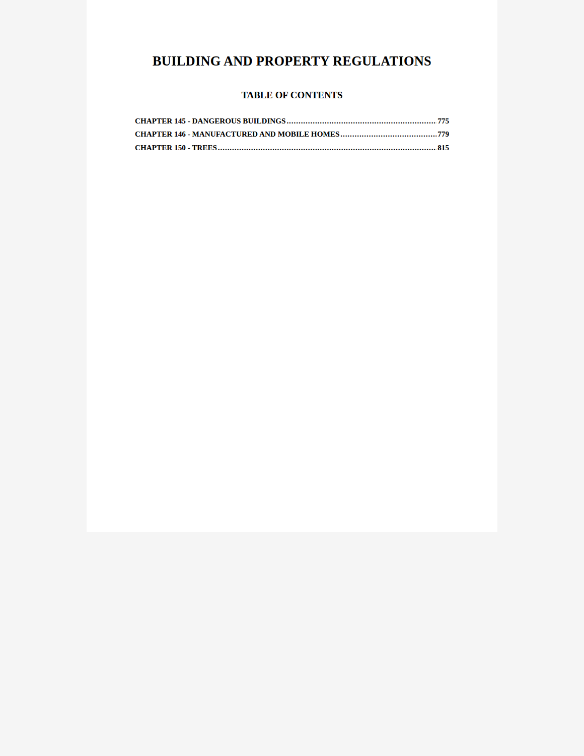BUILDING AND PROPERTY REGULATIONS
TABLE OF CONTENTS
CHAPTER 145 - DANGEROUS BUILDINGS ................................................................................................................................................................ 775
CHAPTER 146 - MANUFACTURED AND MOBILE HOMES ................................................................................................................................................................ 779
CHAPTER 150 - TREES ................................................................................................................................................................ 815